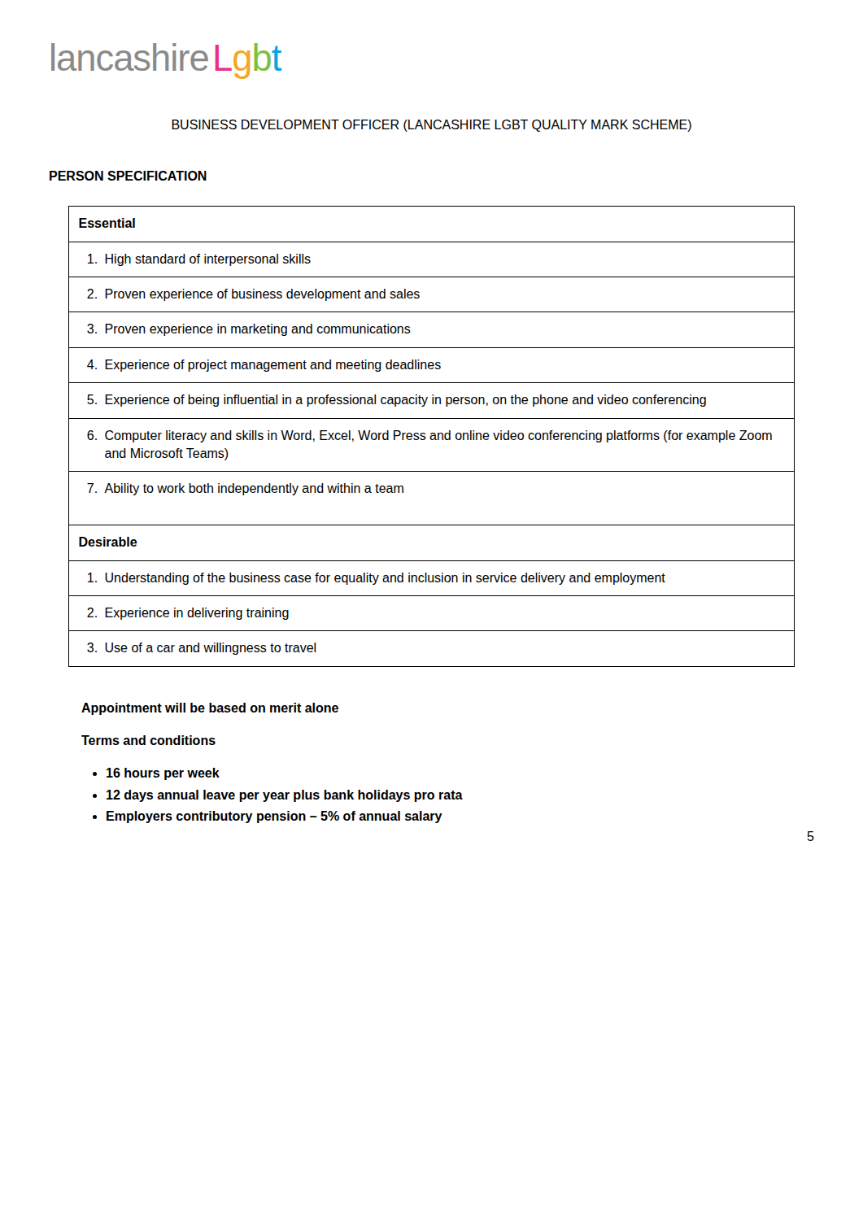lancashire Lgbt
BUSINESS DEVELOPMENT OFFICER (LANCASHIRE LGBT QUALITY MARK SCHEME)
PERSON SPECIFICATION
| Essential |
| High standard of interpersonal skills |
| Proven experience of business development and sales |
| Proven experience in marketing and communications |
| Experience of project management and meeting deadlines |
| Experience of being influential in a professional capacity in person, on the phone and video conferencing |
| Computer literacy and skills in Word, Excel, Word Press and online video conferencing platforms (for example Zoom and Microsoft Teams) |
| Ability to work both independently and within a team |
| Desirable |
| Understanding of the business case for equality and inclusion in service delivery and employment |
| Experience in delivering training |
| Use of a car and willingness to travel |
Appointment will be based on merit alone
Terms and conditions
16 hours per week
12 days annual leave per year plus bank holidays pro rata
Employers contributory pension – 5% of annual salary
5